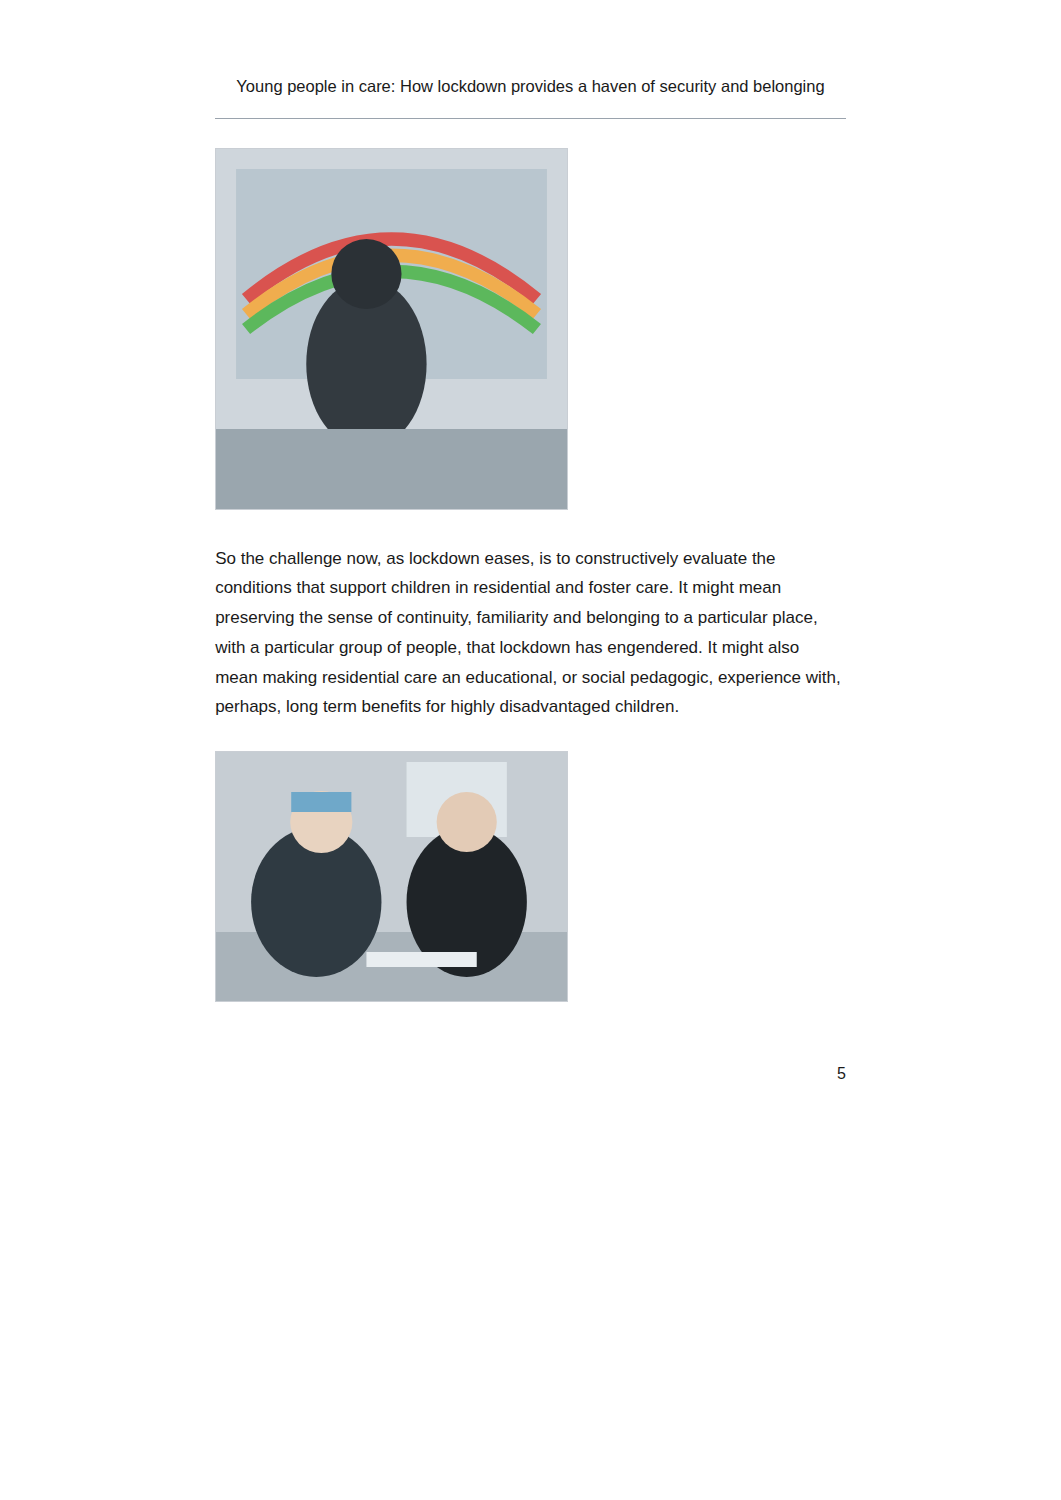Young people in care: How lockdown provides a haven of security and belonging
So the challenge now, as lockdown eases, is to constructively evaluate the conditions that support children in residential and foster care. It might mean preserving the sense of continuity, familiarity and belonging to a particular place, with a particular group of people, that lockdown has engendered. It might also mean making residential care an educational, or social pedagogic, experience with, perhaps, long term benefits for highly disadvantaged children.
5